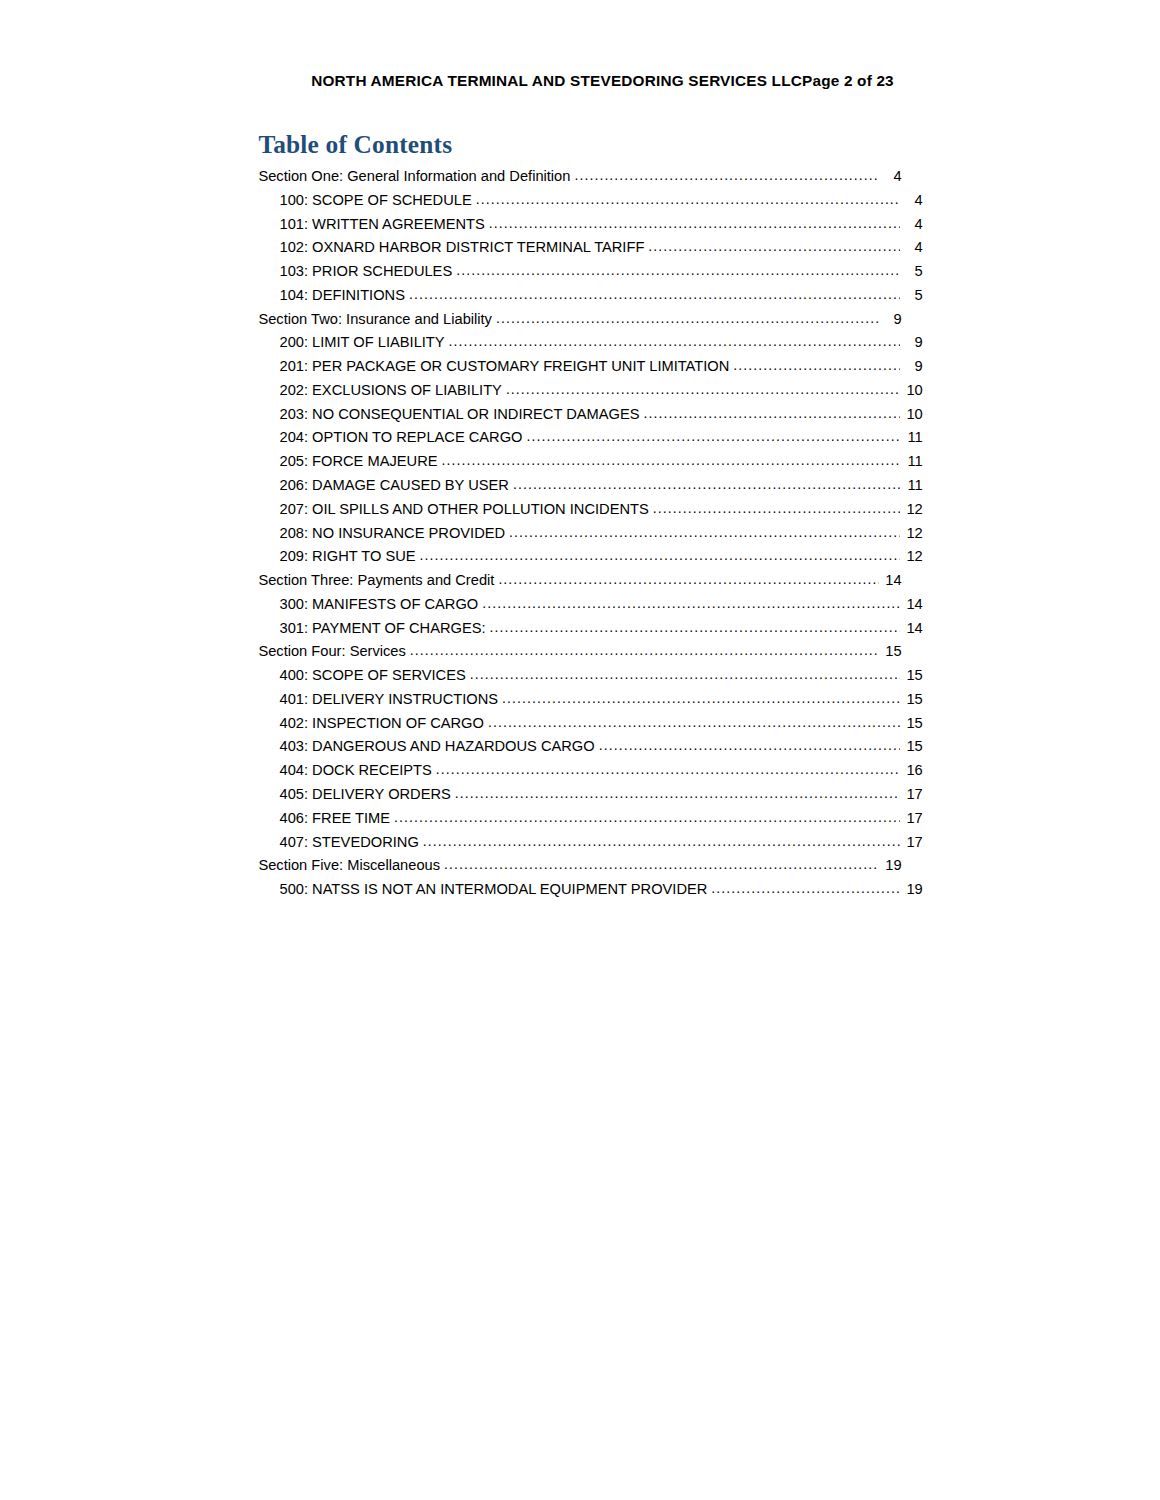NORTH AMERICA TERMINAL AND STEVEDORING SERVICES LLC Page 2 of 23
Table of Contents
Section One: General Information and Definition.......................................................................................... 4
100: SCOPE OF SCHEDULE................................................................................................................. 4
101: WRITTEN AGREEMENTS............................................................................................................. 4
102: OXNARD HARBOR DISTRICT TERMINAL TARIFF................................................................................. 4
103: PRIOR SCHEDULES..................................................................................................................... 5
104: DEFINITIONS............................................................................................................................. 5
Section Two: Insurance and Liability....................................................................................................... 9
200: LIMIT OF LIABILITY..................................................................................................................... 9
201: PER PACKAGE OR CUSTOMARY FREIGHT UNIT LIMITATION................................................................. 9
202: EXCLUSIONS OF LIABILITY......................................................................................................... 10
203: NO CONSEQUENTIAL OR INDIRECT DAMAGES................................................................................. 10
204: OPTION TO REPLACE CARGO..................................................................................................... 11
205: FORCE MAJEURE................................................................................................................. 11
206: DAMAGE CAUSED BY USER....................................................................................................... 11
207: OIL SPILLS AND OTHER POLLUTION INCIDENTS................................................................................. 12
208: NO INSURANCE PROVIDED....................................................................................................... 12
209: RIGHT TO SUE............................................................................................................................. 12
Section Three: Payments and Credit....................................................................................................... 14
300: MANIFESTS OF CARGO............................................................................................................. 14
301: PAYMENT OF CHARGES:............................................................................................................. 14
Section Four: Services......................................................................................................................... 15
400: SCOPE OF SERVICES................................................................................................................. 15
401: DELIVERY INSTRUCTIONS......................................................................................................... 15
402: INSPECTION OF CARGO............................................................................................................. 15
403: DANGEROUS AND HAZARDOUS CARGO................................................................................. 15
404: DOCK RECEIPTS................................................................................................................. 16
405: DELIVERY ORDERS................................................................................................................. 17
406: FREE TIME............................................................................................................................. 17
407: STEVEDORING............................................................................................................................. 17
Section Five: Miscellaneous......................................................................................................................... 19
500: NATSS IS NOT AN INTERMODAL EQUIPMENT PROVIDER................................................................. 19